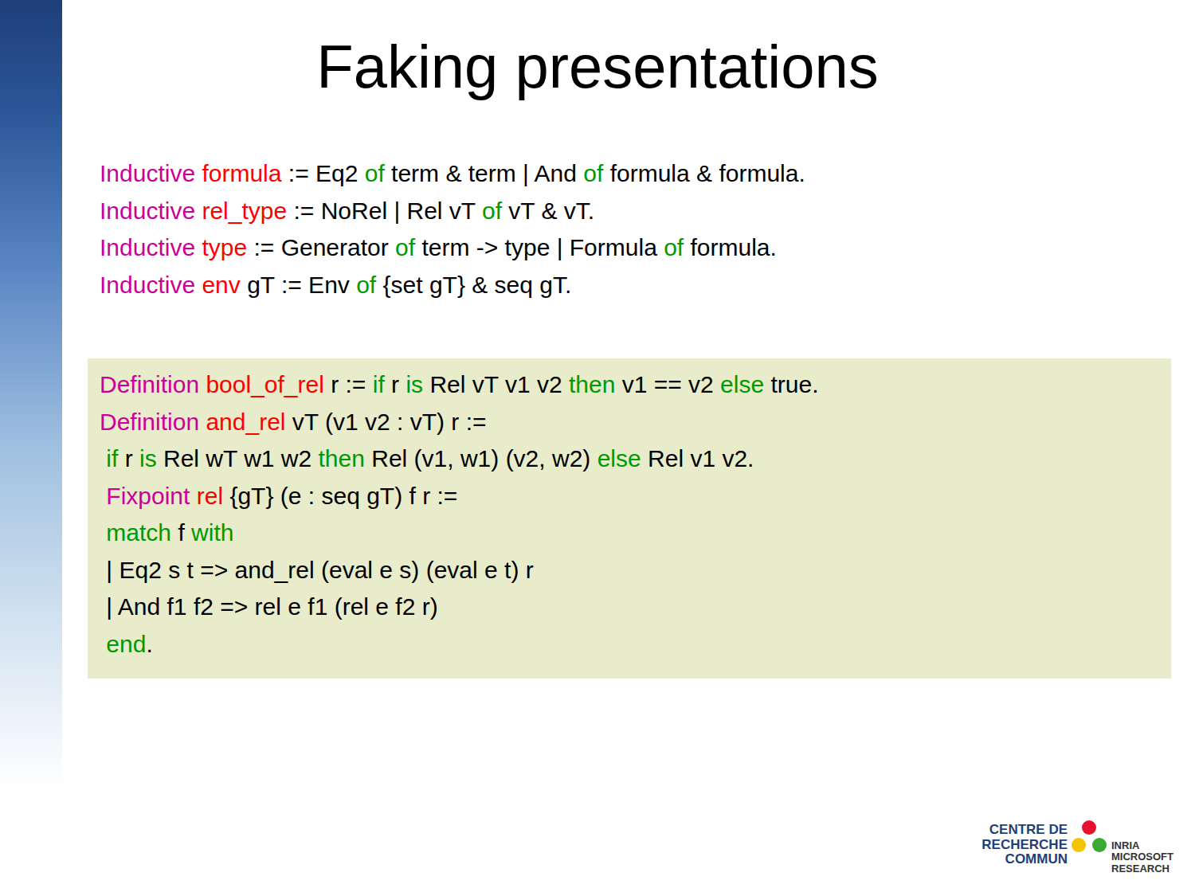Faking presentations
Inductive formula := Eq2 of term & term | And of formula & formula. Inductive rel_type := NoRel | Rel vT of vT & vT. Inductive type := Generator of term -> type | Formula of formula. Inductive env gT := Env of {set gT} & seq gT.
Definition bool_of_rel r := if r is Rel vT v1 v2 then v1 == v2 else true. Definition and_rel vT (v1 v2 : vT) r := if r is Rel wT w1 w2 then Rel (v1, w1) (v2, w2) else Rel v1 v2. Fixpoint rel {gT} (e : seq gT) f r := match f with | Eq2 s t => and_rel (eval e s) (eval e t) r | And f1 f2 => rel e f1 (rel e f2 r) end.
CENTRE DE RECHERCHE
COMMUN
INRIA
MICROSOFT RESEARCH